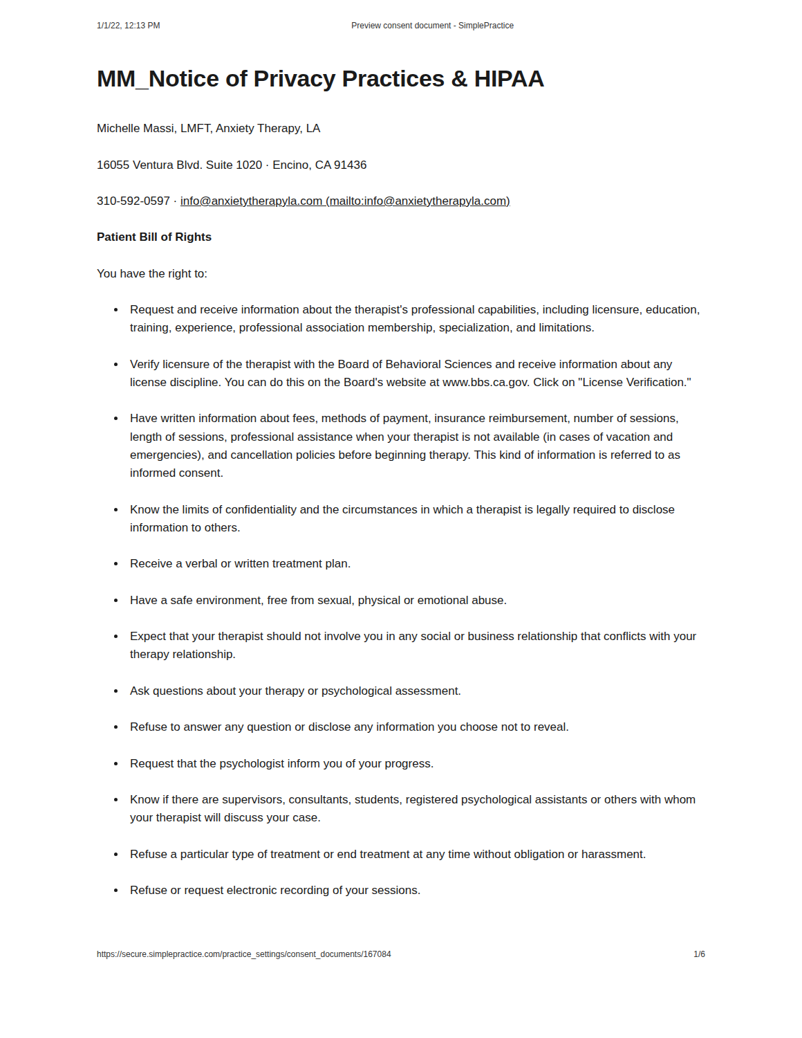1/1/22, 12:13 PM Preview consent document - SimplePractice
MM_Notice of Privacy Practices & HIPAA
Michelle Massi, LMFT, Anxiety Therapy, LA
16055 Ventura Blvd. Suite 1020 · Encino, CA 91436
310-592-0597 · info@anxietytherapyla.com (mailto:info@anxietytherapyla.com)
Patient Bill of Rights
You have the right to:
Request and receive information about the therapist's professional capabilities, including licensure, education, training, experience, professional association membership, specialization, and limitations.
Verify licensure of the therapist with the Board of Behavioral Sciences and receive information about any license discipline. You can do this on the Board's website at www.bbs.ca.gov. Click on "License Verification."
Have written information about fees, methods of payment, insurance reimbursement, number of sessions, length of sessions, professional assistance when your therapist is not available (in cases of vacation and emergencies), and cancellation policies before beginning therapy. This kind of information is referred to as informed consent.
Know the limits of confidentiality and the circumstances in which a therapist is legally required to disclose information to others.
Receive a verbal or written treatment plan.
Have a safe environment, free from sexual, physical or emotional abuse.
Expect that your therapist should not involve you in any social or business relationship that conflicts with your therapy relationship.
Ask questions about your therapy or psychological assessment.
Refuse to answer any question or disclose any information you choose not to reveal.
Request that the psychologist inform you of your progress.
Know if there are supervisors, consultants, students, registered psychological assistants or others with whom your therapist will discuss your case.
Refuse a particular type of treatment or end treatment at any time without obligation or harassment.
Refuse or request electronic recording of your sessions.
https://secure.simplepractice.com/practice_settings/consent_documents/167084 1/6